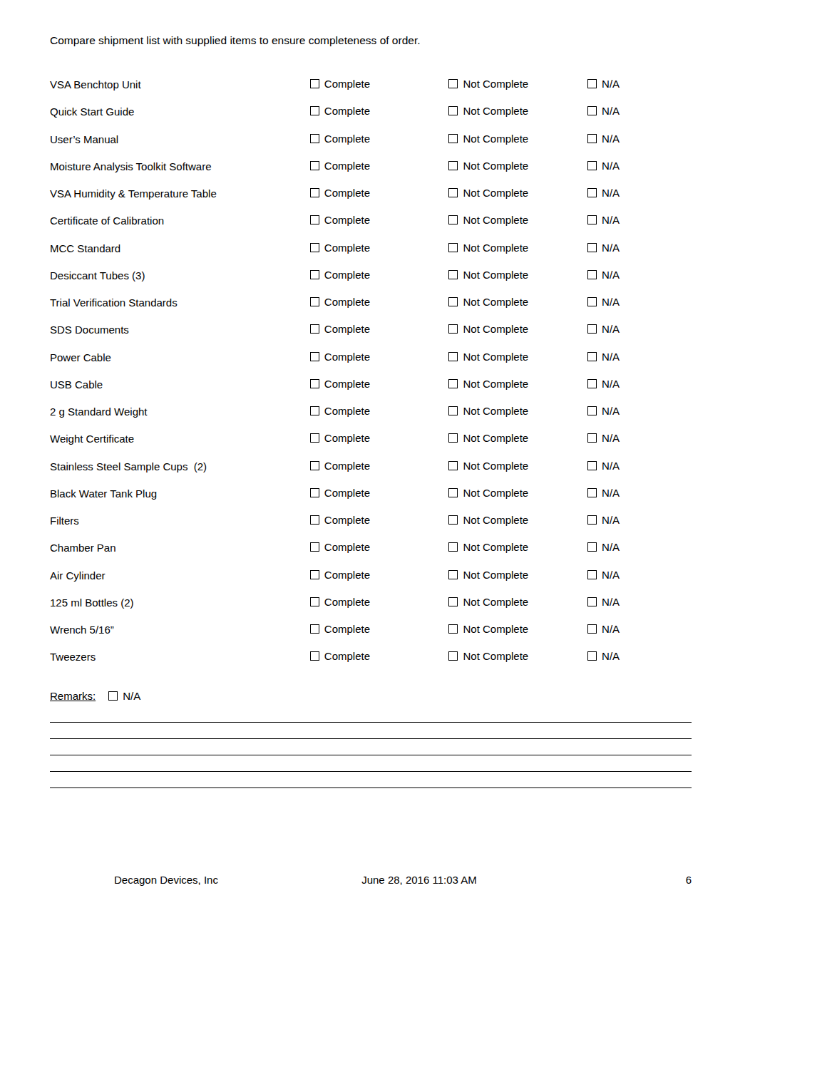Compare shipment list with supplied items to ensure completeness of order.
| VSA Benchtop Unit | Complete | Not Complete | N/A |
| Quick Start Guide | Complete | Not Complete | N/A |
| User’s Manual | Complete | Not Complete | N/A |
| Moisture Analysis Toolkit Software | Complete | Not Complete | N/A |
| VSA Humidity & Temperature Table | Complete | Not Complete | N/A |
| Certificate of Calibration | Complete | Not Complete | N/A |
| MCC Standard | Complete | Not Complete | N/A |
| Desiccant Tubes (3) | Complete | Not Complete | N/A |
| Trial Verification Standards | Complete | Not Complete | N/A |
| SDS Documents | Complete | Not Complete | N/A |
| Power Cable | Complete | Not Complete | N/A |
| USB Cable | Complete | Not Complete | N/A |
| 2 g Standard Weight | Complete | Not Complete | N/A |
| Weight Certificate | Complete | Not Complete | N/A |
| Stainless Steel Sample Cups (2) | Complete | Not Complete | N/A |
| Black Water Tank Plug | Complete | Not Complete | N/A |
| Filters | Complete | Not Complete | N/A |
| Chamber Pan | Complete | Not Complete | N/A |
| Air Cylinder | Complete | Not Complete | N/A |
| 125 ml Bottles (2) | Complete | Not Complete | N/A |
| Wrench 5/16” | Complete | Not Complete | N/A |
| Tweezers | Complete | Not Complete | N/A |
Remarks: N/A
Decagon Devices, Inc
June 28, 2016 11:03 AM
6